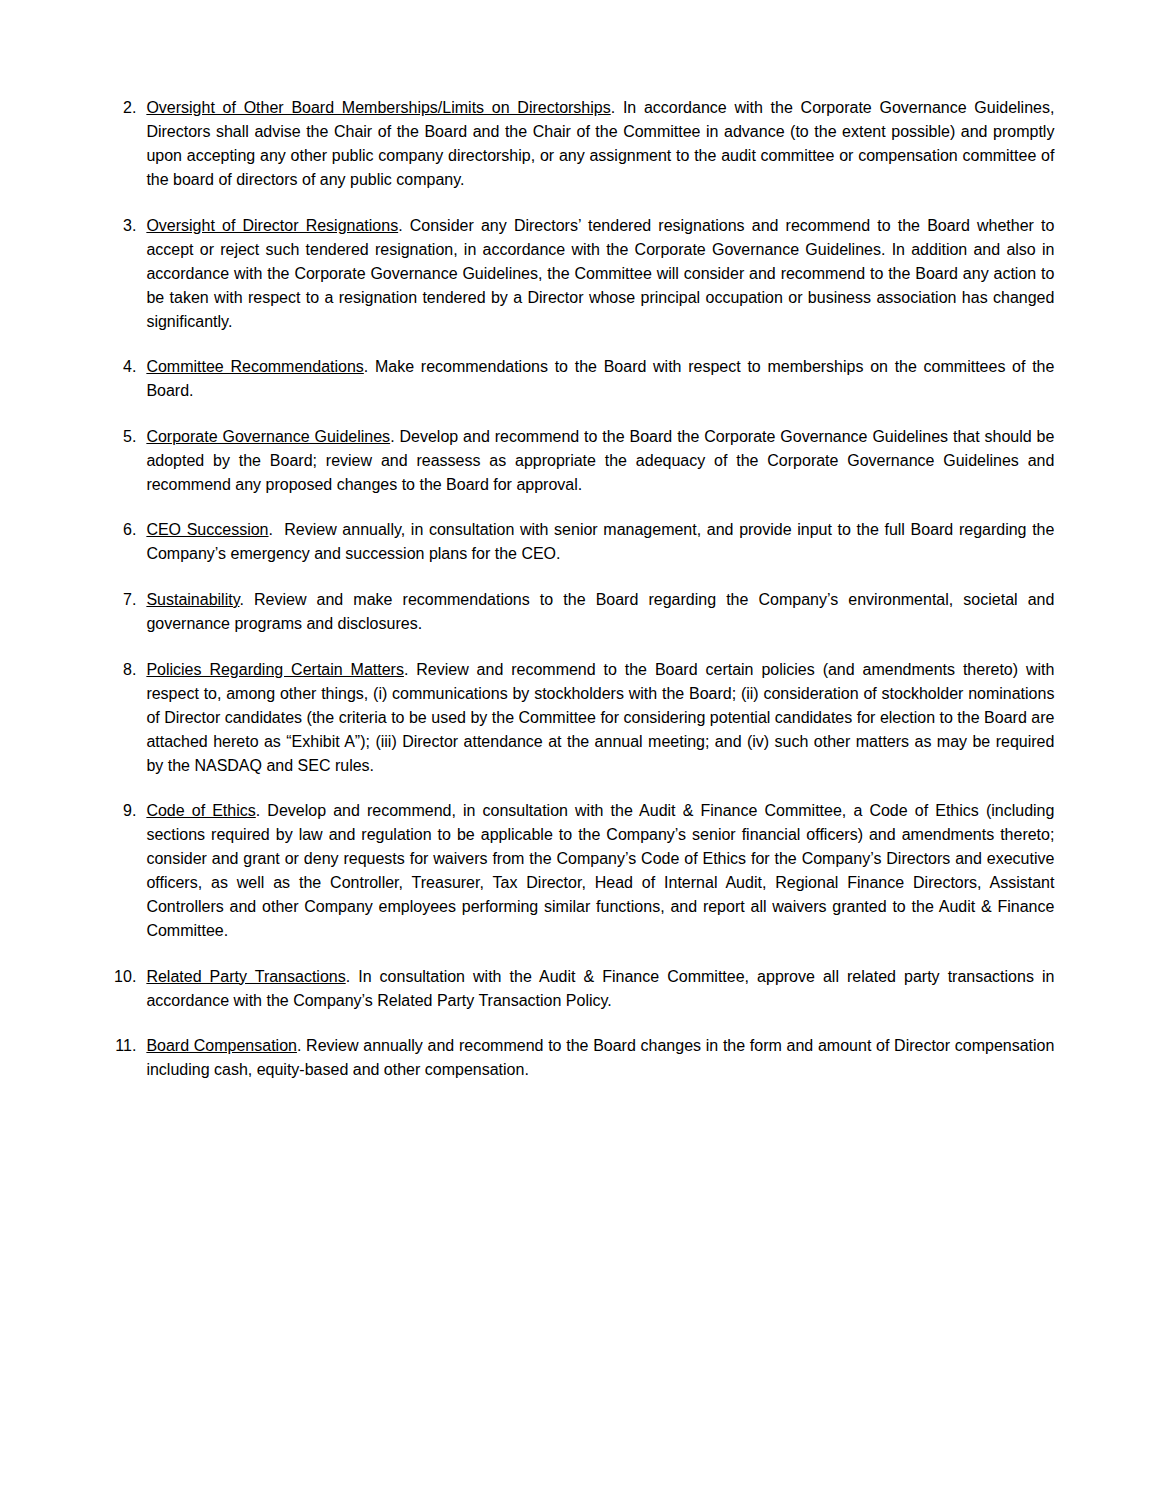Oversight of Other Board Memberships/Limits on Directorships. In accordance with the Corporate Governance Guidelines, Directors shall advise the Chair of the Board and the Chair of the Committee in advance (to the extent possible) and promptly upon accepting any other public company directorship, or any assignment to the audit committee or compensation committee of the board of directors of any public company.
Oversight of Director Resignations. Consider any Directors’ tendered resignations and recommend to the Board whether to accept or reject such tendered resignation, in accordance with the Corporate Governance Guidelines. In addition and also in accordance with the Corporate Governance Guidelines, the Committee will consider and recommend to the Board any action to be taken with respect to a resignation tendered by a Director whose principal occupation or business association has changed significantly.
Committee Recommendations. Make recommendations to the Board with respect to memberships on the committees of the Board.
Corporate Governance Guidelines. Develop and recommend to the Board the Corporate Governance Guidelines that should be adopted by the Board; review and reassess as appropriate the adequacy of the Corporate Governance Guidelines and recommend any proposed changes to the Board for approval.
CEO Succession. Review annually, in consultation with senior management, and provide input to the full Board regarding the Company’s emergency and succession plans for the CEO.
Sustainability. Review and make recommendations to the Board regarding the Company’s environmental, societal and governance programs and disclosures.
Policies Regarding Certain Matters. Review and recommend to the Board certain policies (and amendments thereto) with respect to, among other things, (i) communications by stockholders with the Board; (ii) consideration of stockholder nominations of Director candidates (the criteria to be used by the Committee for considering potential candidates for election to the Board are attached hereto as “Exhibit A”); (iii) Director attendance at the annual meeting; and (iv) such other matters as may be required by the NASDAQ and SEC rules.
Code of Ethics. Develop and recommend, in consultation with the Audit & Finance Committee, a Code of Ethics (including sections required by law and regulation to be applicable to the Company’s senior financial officers) and amendments thereto; consider and grant or deny requests for waivers from the Company’s Code of Ethics for the Company’s Directors and executive officers, as well as the Controller, Treasurer, Tax Director, Head of Internal Audit, Regional Finance Directors, Assistant Controllers and other Company employees performing similar functions, and report all waivers granted to the Audit & Finance Committee.
Related Party Transactions. In consultation with the Audit & Finance Committee, approve all related party transactions in accordance with the Company’s Related Party Transaction Policy.
Board Compensation. Review annually and recommend to the Board changes in the form and amount of Director compensation including cash, equity-based and other compensation.